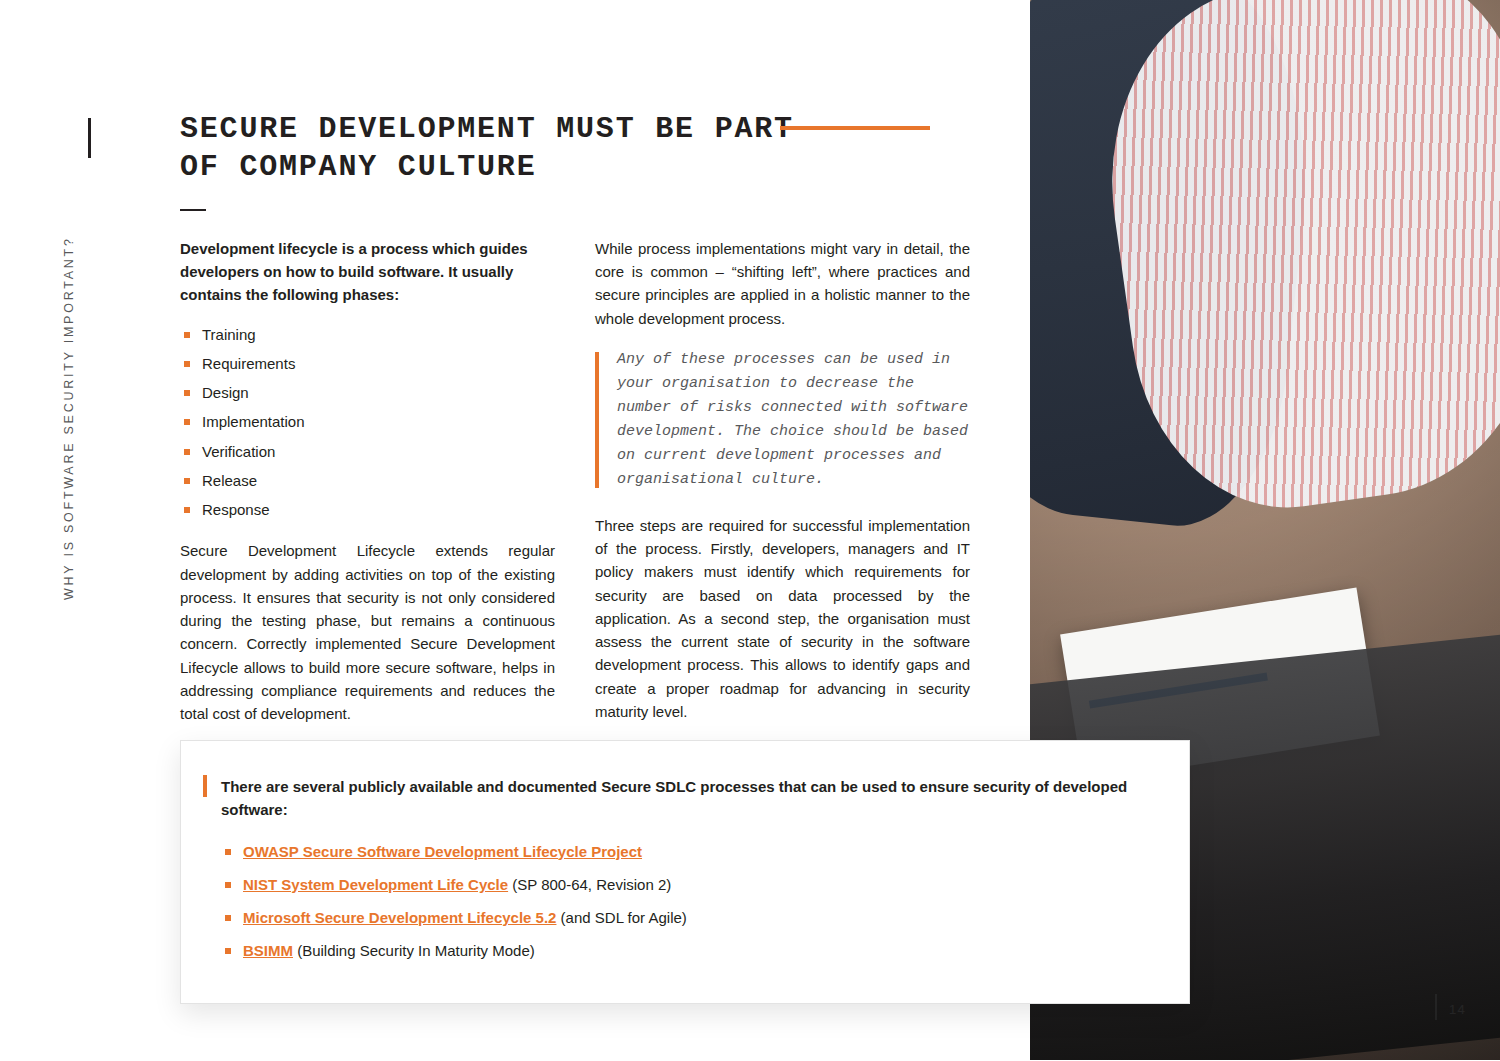WHY IS SOFTWARE SECURITY IMPORTANT?
14
Secure Development Must Be Part
of Company Culture
Development lifecycle is a process which guides developers on how to build software. It usually contains the following phases:
Training
Requirements
Design
Implementation
Verification
Release
Response
Secure Development Lifecycle extends regular development by adding activities on top of the existing process. It ensures that security is not only considered during the testing phase, but remains a continuous concern. Correctly implemented Secure Development Lifecycle allows to build more secure software, helps in addressing compliance requirements and reduces the total cost of development.
While process implementations might vary in detail, the core is common – “shifting left”, where practices and secure principles are applied in a holistic manner to the whole development process.
Any of these processes can be used in your organisation to decrease the number of risks connected with software development. The choice should be based on current development processes and organisational culture.
Three steps are required for successful implementation of the process. Firstly, developers, managers and IT policy makers must identify which requirements for security are based on data processed by the application. As a second step, the organisation must assess the current state of security in the software development process. This allows to identify gaps and create a proper roadmap for advancing in security maturity level.
There are several publicly available and documented Secure SDLC processes that can be used to ensure security of developed software:
OWASP Secure Software Development Lifecycle Project
NIST System Development Life Cycle (SP 800-64, Revision 2)
Microsoft Secure Development Lifecycle 5.2 (and SDL for Agile)
BSIMM (Building Security In Maturity Mode)